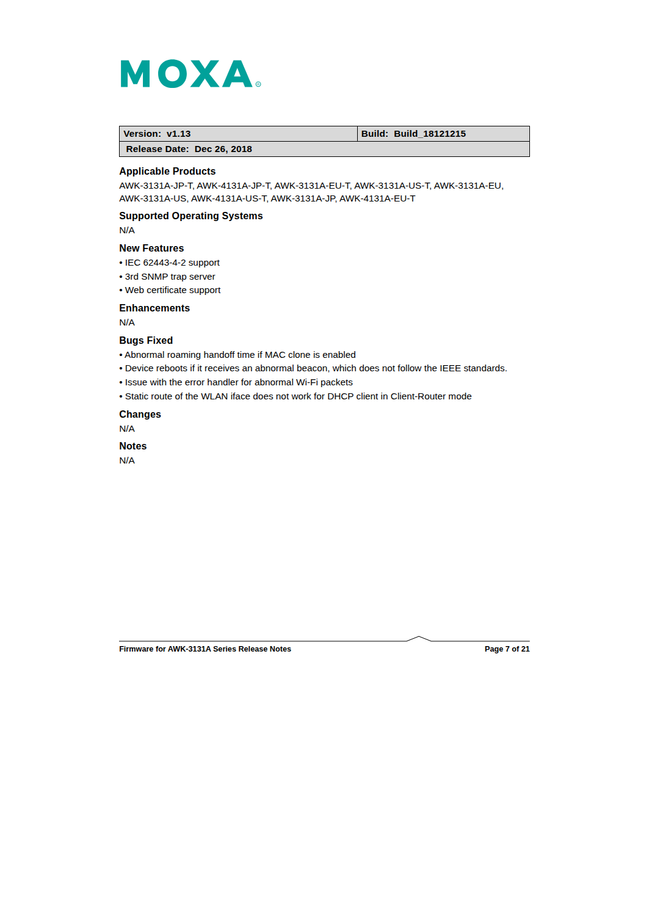R
| Version: v1.13 | Build: Build_18121215 |
| Release Date: Dec 26, 2018 |
Applicable Products
AWK-3131A-JP-T, AWK-4131A-JP-T, AWK-3131A-EU-T, AWK-3131A-US-T, AWK-3131A-EU, AWK-3131A-US, AWK-4131A-US-T, AWK-3131A-JP, AWK-4131A-EU-T
Supported Operating Systems
N/A
New Features
• IEC 62443-4-2 support
• 3rd SNMP trap server
• Web certificate support
Enhancements
N/A
Bugs Fixed
• Abnormal roaming handoff time if MAC clone is enabled
• Device reboots if it receives an abnormal beacon, which does not follow the IEEE standards.
• Issue with the error handler for abnormal Wi-Fi packets
• Static route of the WLAN iface does not work for DHCP client in Client-Router mode
Changes
N/A
Notes
N/A
Firmware for AWK-3131A Series Release Notes Page 7 of 21